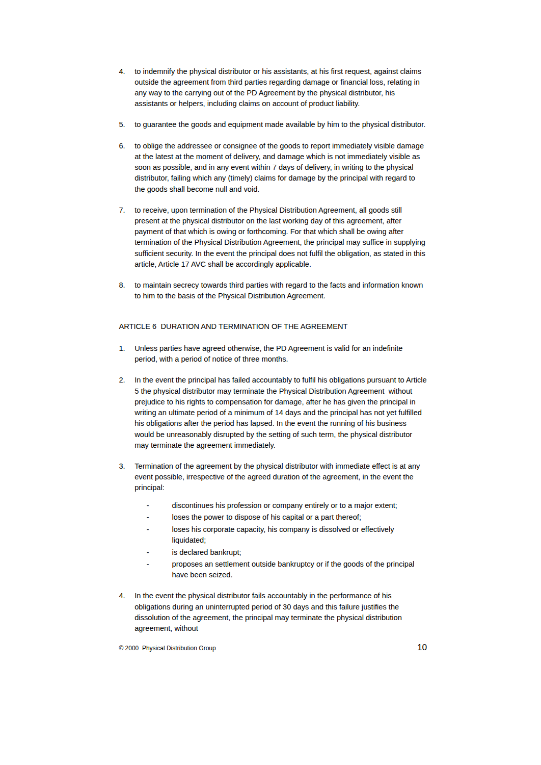4. to indemnify the physical distributor or his assistants, at his first request, against claims outside the agreement from third parties regarding damage or financial loss, relating in any way to the carrying out of the PD Agreement by the physical distributor, his assistants or helpers, including claims on account of product liability.
5. to guarantee the goods and equipment made available by him to the physical distributor.
6. to oblige the addressee or consignee of the goods to report immediately visible damage at the latest at the moment of delivery, and damage which is not immediately visible as soon as possible, and in any event within 7 days of delivery, in writing to the physical distributor, failing which any (timely) claims for damage by the principal with regard to the goods shall become null and void.
7. to receive, upon termination of the Physical Distribution Agreement, all goods still present at the physical distributor on the last working day of this agreement, after payment of that which is owing or forthcoming. For that which shall be owing after termination of the Physical Distribution Agreement, the principal may suffice in supplying sufficient security. In the event the principal does not fulfil the obligation, as stated in this article, Article 17 AVC shall be accordingly applicable.
8. to maintain secrecy towards third parties with regard to the facts and information known to him to the basis of the Physical Distribution Agreement.
ARTICLE 6 DURATION AND TERMINATION OF THE AGREEMENT
1. Unless parties have agreed otherwise, the PD Agreement is valid for an indefinite period, with a period of notice of three months.
2. In the event the principal has failed accountably to fulfil his obligations pursuant to Article 5 the physical distributor may terminate the Physical Distribution Agreement without prejudice to his rights to compensation for damage, after he has given the principal in writing an ultimate period of a minimum of 14 days and the principal has not yet fulfilled his obligations after the period has lapsed. In the event the running of his business would be unreasonably disrupted by the setting of such term, the physical distributor may terminate the agreement immediately.
3. Termination of the agreement by the physical distributor with immediate effect is at any event possible, irrespective of the agreed duration of the agreement, in the event the principal:
-discontinues his profession or company entirely or to a major extent;
-loses the power to dispose of his capital or a part thereof;
-loses his corporate capacity, his company is dissolved or effectively liquidated;
-is declared bankrupt;
-proposes an settlement outside bankruptcy or if the goods of the principal have been seized.
4. In the event the physical distributor fails accountably in the performance of his obligations during an uninterrupted period of 30 days and this failure justifies the dissolution of the agreement, the principal may terminate the physical distribution agreement, without
© 2000 Physical Distribution Group 10